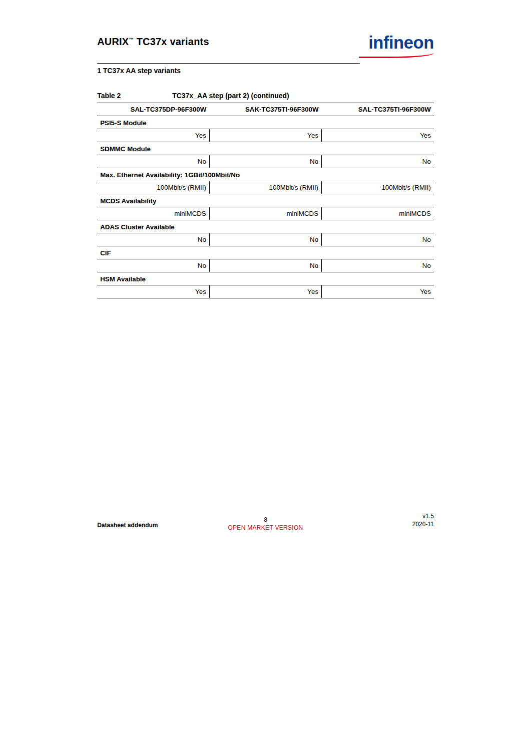AURIX™ TC37x variants
infineon
1 TC37x AA step variants
Table 2 TC37x_AA step (part 2) (continued)
| SAL-TC375DP-96F300W | SAK-TC375TI-96F300W | SAL-TC375TI-96F300W |
| --- | --- | --- |
| PSI5-S Module |
| Yes | Yes | Yes |
| SDMMC Module |
| No | No | No |
| Max. Ethernet Availability: 1GBit/100Mbit/No |
| 100Mbit/s (RMII) | 100Mbit/s (RMII) | 100Mbit/s (RMII) |
| MCDS Availability |
| miniMCDS | miniMCDS | miniMCDS |
| ADAS Cluster Available |
| No | No | No |
| CIF |
| No | No | No |
| HSM Available |
| Yes | Yes | Yes |
Datasheet addendum
8 OPEN MARKET VERSION
v1.5
2020-11